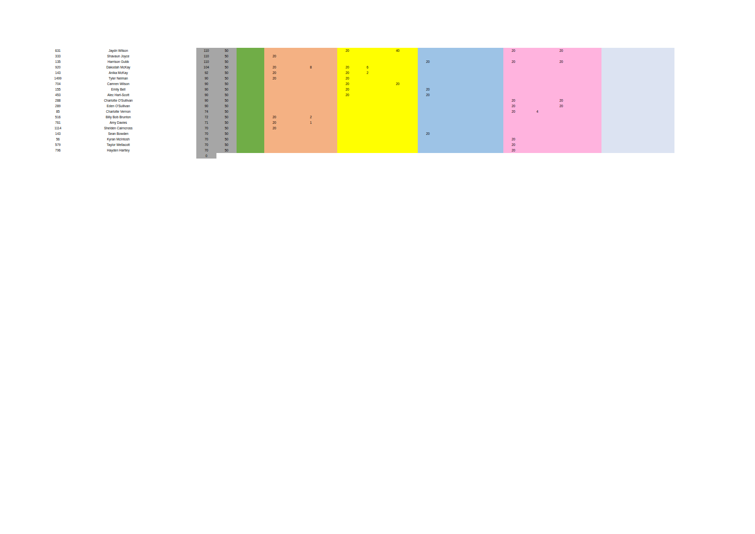| 631 | Jaydn Wilson | | 110 | 50 | | | | 20 | | 40 | | | 20 | | 20 | | |
| 333 | Shavaun Joyce | | 110 | 50 | | 20 | | | | | | | | | | | |
| 135 | Harrison Gubb | | 110 | 50 | | | | | | | 20 | | 20 | | 20 | | |
| 920 | Dakodah McKay | | 104 | 50 | | 20 | 8 | 20 | 6 | | | | | | | | |
| 143 | Anika McKay | | 92 | 50 | | 20 | | 20 | 2 | | | | | | | | |
| 1499 | Tyler Neiman | | 90 | 50 | | 20 | | 20 | | | | | | | | | |
| 704 | Camren Wilson | | 90 | 50 | | | | 20 | | 20 | | | | | | | |
| 155 | Emily Bell | | 90 | 50 | | | | 20 | | | 20 | | | | | | |
| 453 | Alec Hart-Scott | | 90 | 50 | | | | 20 | | | 20 | | | | | | |
| 288 | Charlotte O'Sullivan | | 90 | 50 | | | | | | | | | 20 | | 20 | | |
| 289 | Eden O'Sullivan | | 90 | 50 | | | | | | | | | 20 | | 20 | | |
| 85 | Charlotte Vernon | | 74 | 50 | | | | | | | | | 20 | 4 | | | |
| 516 | Billy Bob Brunton | | 72 | 50 | | 20 | 2 | | | | | | | | | | |
| 761 | Amy Davies | | 71 | 50 | | 20 | 1 | | | | | | | | | | |
| 1114 | Shelden Cairncross | | 70 | 50 | | 20 | | | | | | | | | | | |
| 143 | Sean Bowden | | 70 | 50 | | | | | | | 20 | | | | | | |
| 56 | Kyran McIntosh | | 70 | 50 | | | | | | | | | 20 | | | | |
| 579 | Taylor Wellacott | | 70 | 50 | | | | | | | | | 20 | | | | |
| 796 | Hayden Hartley | | 70 | 50 | | | | | | | | | 20 | | | | |
| | | | 0 | | | | | | | | | | | | | | |